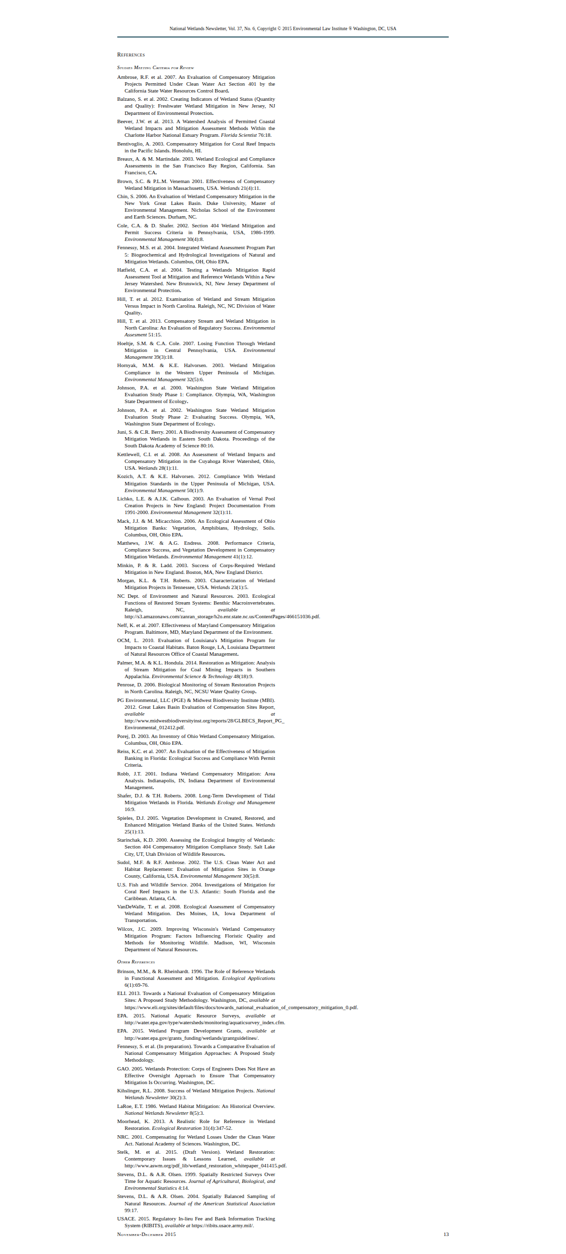National Wetlands Newsletter, Vol. 37, No. 6, Copyright © 2015 Environmental Law Institute ® Washington, DC, USA
References
Studies Meeting Criteria for Review
Ambrose, R.F. et al. 2007. An Evaluation of Compensatory Mitigation Projects Permitted Under Clean Water Act Section 401 by the California State Water Resources Control Board.
Balzano, S. et al. 2002. Creating Indicators of Wetland Status (Quantity and Quality): Freshwater Wetland Mitigation in New Jersey, NJ Department of Environmental Protection.
Beever, J.W. et al. 2013. A Watershed Analysis of Permitted Coastal Wetland Impacts and Mitigation Assessment Methods Within the Charlotte Harbor National Estuary Program. Florida Scientist 76:18.
Bentivoglio, A. 2003. Compensatory Mitigation for Coral Reef Impacts in the Pacific Islands. Honolulu, HI.
Breaux, A. & M. Martindale. 2003. Wetland Ecological and Compliance Assessments in the San Francisco Bay Region, California. San Francisco, CA.
Brown, S.C. & P.L.M. Veneman 2001. Effectiveness of Compensatory Wetland Mitigation in Massachusetts, USA. Wetlands 21(4):11.
Chin, S. 2006. An Evaluation of Wetland Compensatory Mitigation in the New York Great Lakes Basin. Duke University, Master of Environmental Management. Nicholas School of the Environment and Earth Sciences. Durham, NC.
Cole, C.A. & D. Shafer. 2002. Section 404 Wetland Mitigation and Permit Success Criteria in Pennsylvania, USA, 1986-1999. Environmental Management 30(4):8.
Fennessy, M.S. et al. 2004. Integrated Wetland Assessment Program Part 5: Biogeochemical and Hydrological Investigations of Natural and Mitigation Wetlands. Columbus, OH, Ohio EPA.
Hatfield, C.A. et al. 2004. Testing a Wetlands Mitigation Rapid Assessment Tool at Mitigation and Reference Wetlands Within a New Jersey Watershed. New Brunswick, NJ, New Jersey Department of Environmental Protection.
Hill, T. et al. 2012. Examination of Wetland and Stream Mitigation Versus Impact in North Carolina. Raleigh, NC, NC Division of Water Quality.
Hill, T. et al. 2013. Compensatory Stream and Wetland Mitigation in North Carolina: An Evaluation of Regulatory Success. Environmental Assesment 51:15.
Hoeltje, S.M. & C.A. Cole. 2007. Losing Function Through Wetland Mitigation in Central Pennsylvania, USA. Environmental Management 39(3):18.
Hornyak, M.M. & K.E. Halvorsen. 2003. Wetland Mitigation Compliance in the Western Upper Peninsula of Michigan. Environmental Management 32(5):6.
Johnson, P.A. et al. 2000. Washington State Wetland Mitigation Evaluation Study Phase 1: Compliance. Olympia, WA, Washington State Department of Ecology.
Johnson, P.A. et al. 2002. Washington State Wetland Mitigation Evaluation Study Phase 2: Evaluating Success. Olympia, WA, Washington State Department of Ecology.
Juni, S. & C.R. Berry. 2001. A Biodiversity Assessment of Compensatory Mitigation Wetlands in Eastern South Dakota. Proceedings of the South Dakota Academy of Science 80:16.
Kettlewell, C.I. et al. 2008. An Assessment of Wetland Impacts and Compensatory Mitigation in the Cuyahoga River Watershed, Ohio, USA. Wetlands 28(1):11.
Kozich, A.T. & K.E. Halvorsen. 2012. Compliance With Wetland Mitigation Standards in the Upper Peninsula of Michigan, USA. Environmental Management 50(1):9.
Lichko, L.E. & A.J.K. Calhoun. 2003. An Evaluation of Vernal Pool Creation Projects in New England: Project Documentation From 1991-2000. Environmental Management 32(1):11.
Mack, J.J. & M. Micacchion. 2006. An Ecological Assessment of Ohio Mitigation Banks: Vegetation, Amphibians, Hydrology, Soils. Columbus, OH, Ohio EPA.
Matthews, J.W. & A.G. Endress. 2008. Performance Criteria, Compliance Success, and Vegetation Development in Compensatory Mitigation Wetlands. Environmental Management 41(1):12.
Minkin, P. & R. Ladd. 2003. Success of Corps-Required Wetland Mitigation in New England. Boston, MA, New England District.
Morgan, K.L. & T.H. Roberts. 2003. Characterization of Wetland Mitigation Projects in Tennessee, USA. Wetlands 23(1):5.
NC Dept. of Environment and Natural Resources. 2003. Ecological Functions of Restored Stream Systems: Benthic Macroinvertebrates. Raleigh, NC, available at http://s3.amazonaws.com/zanran_storage/h2o.enr.state.nc.us/ContentPages/466151036.pdf.
Neff, K. et al. 2007. Effectiveness of Maryland Compensatory Mitigation Program. Baltimore, MD, Maryland Department of the Environment.
OCM, L. 2010. Evaluation of Louisiana's Mitigation Program for Impacts to Coastal Habitats. Baton Rouge, LA, Louisiana Department of Natural Resources Office of Coastal Management.
Palmer, M.A. & K.L. Hondula. 2014. Restoration as Mitigation: Analysis of Stream Mitigation for Coal Mining Impacts in Southern Appalachia. Environmental Science & Technology 48(18):9.
Penrose, D. 2006. Biological Monitoring of Stream Restoration Projects in North Carolina. Raleigh, NC, NCSU Water Quality Group.
PG Environmental, LLC (PGE) & Midwest Biodiversity Institute (MBI). 2012. Great Lakes Basin Evaluation of Compensation Sites Report, available at http://www.midwestbiodiversityinst.org/reports/28/GLBECS_Report_PG_ Environmental_012412.pdf.
Porej, D. 2003. An Inventory of Ohio Wetland Compensatory Mitigation. Columbus, OH, Ohio EPA.
Reiss, K.C. et al. 2007. An Evaluation of the Effectiveness of Mitigation Banking in Florida: Ecological Success and Compliance With Permit Criteria.
Robb, J.T. 2001. Indiana Wetland Compensatory Mitigation: Area Analysis. Indianapolis, IN, Indiana Department of Environmental Management.
Shafer, D.J. & T.H. Roberts. 2008. Long-Term Development of Tidal Mitigation Wetlands in Florida. Wetlands Ecology and Management 16:9.
Spieles, D.J. 2005. Vegetation Development in Created, Restored, and Enhanced Mitigation Wetland Banks of the United States. Wetlands 25(1):13.
Starinchak, K.D. 2000. Assessing the Ecological Integrity of Wetlands: Section 404 Compensatory Mitigation Compliance Study. Salt Lake City, UT, Utah Division of Wildlife Resources.
Sudol, M.F. & R.F. Ambrose. 2002. The U.S. Clean Water Act and Habitat Replacement: Evaluation of Mitigation Sites in Orange County, California, USA. Environmental Management 30(5):8.
U.S. Fish and Wildlife Service. 2004. Investigations of Mitigation for Coral Reef Impacts in the U.S. Atlantic: South Florida and the Caribbean. Atlanta, GA.
VanDeWalle, T. et al. 2008. Ecological Assessment of Compensatory Wetland Mitigation. Des Moines, IA, Iowa Department of Transportation.
Wilcox, J.C. 2009. Improving Wisconsin's Wetland Compensatory Mitigation Program: Factors Influencing Floristic Quality and Methods for Monitoring Wildlife. Madison, WI, Wisconsin Department of Natural Resources.
Other References
Brinson, M.M., & R. Rheinhardt. 1996. The Role of Reference Wetlands in Functional Assessment and Mitigation. Ecological Applications 6(1):69-76.
ELI. 2013. Towards a National Evaluation of Compensatory Mitigation Sites: A Proposed Study Methodology. Washington, DC, available at https://www.eli.org/sites/default/files/docs/towards_national_evaluation_of_compensatory_mitigation_0.pdf.
EPA. 2015. National Aquatic Resource Surveys, available at http://water.epa.gov/type/watersheds/monitoring/aquaticsurvey_index.cfm.
EPA. 2015. Wetland Program Development Grants, available at http://water.epa.gov/grants_funding/wetlands/grantguidelines/.
Fennessy, S. et al. (In preparation). Towards a Comparative Evaluation of National Compensatory Mitigation Approaches: A Proposed Study Methodology.
GAO. 2005. Wetlands Protection: Corps of Engineers Does Not Have an Effective Oversight Approach to Ensure That Compensatory Mitigation Is Occurring. Washington, DC.
Kihslinger, R.L. 2008. Success of Wetland Mitigation Projects. National Wetlands Newsletter 30(2):3.
LaRoe, E.T. 1986. Wetland Habitat Mitigation: An Historical Overview. National Wetlands Newsletter 8(5):3.
Moorhead, K. 2013. A Realistic Role for Reference in Wetland Restoration. Ecological Restoration 31(4):347-52.
NRC. 2001. Compensating for Wetland Losses Under the Clean Water Act. National Academy of Sciences. Washington, DC.
Stelk, M. et al. 2015. (Draft Version). Wetland Restoration: Contemporary Issues & Lessons Learned, available at http://www.aswm.org/pdf_lib/wetland_restoration_whitepaper_041415.pdf.
Stevens, D.L. & A.R. Olsen. 1999. Spatially Restricted Surveys Over Time for Aquatic Resources. Journal of Agricultural, Biological, and Environmental Statistics 4:14.
Stevens, D.L. & A.R. Olsen. 2004. Spatially Balanced Sampling of Natural Resources. Journal of the American Statistical Association 99:17.
USACE. 2015. Regulatory In-lieu Fee and Bank Information Tracking System (RIBITS), available at https://ribits.usace.army.mil/.
November-December 2015 13